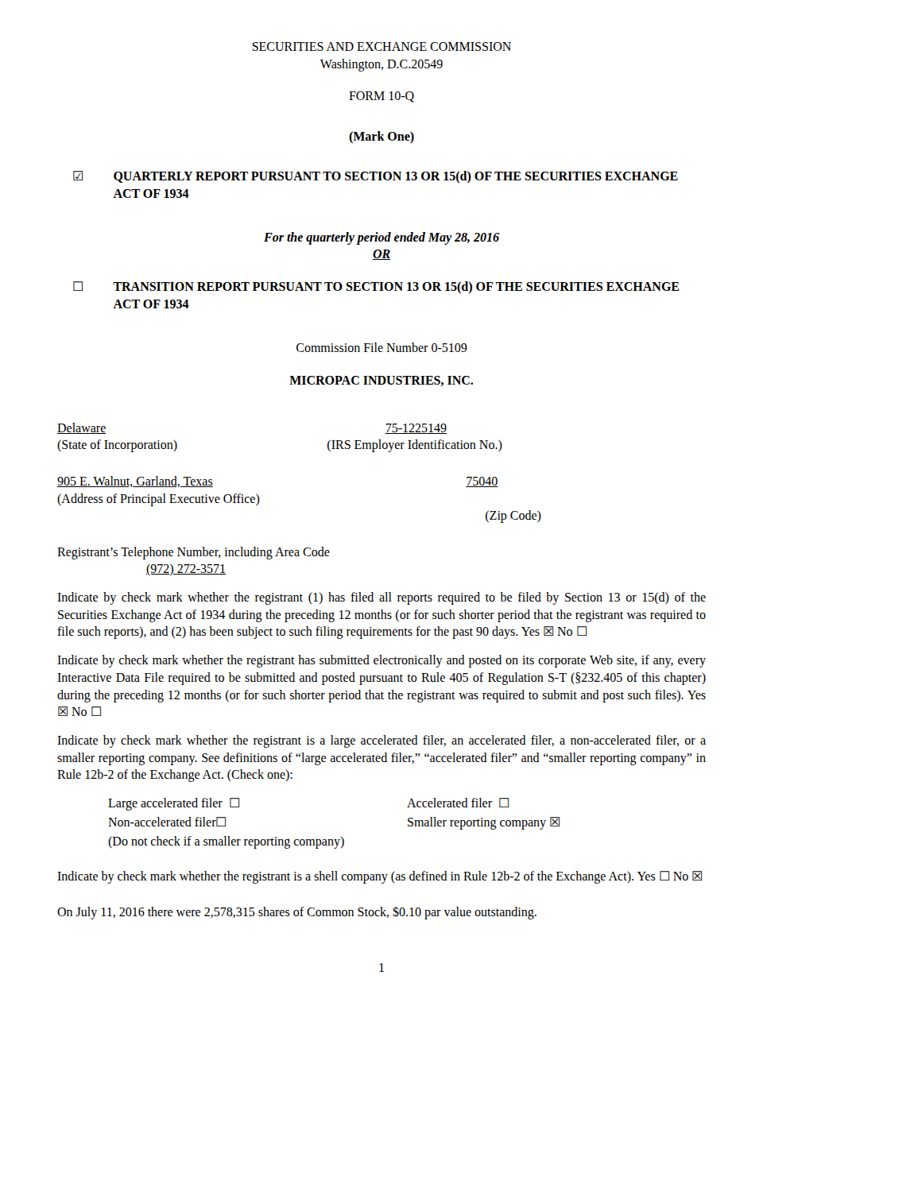SECURITIES AND EXCHANGE COMMISSION
Washington, D.C.20549
FORM 10-Q
(Mark One)
☑
QUARTERLY REPORT PURSUANT TO SECTION 13 OR 15(d) OF THE SECURITIES EXCHANGE ACT OF 1934
For the quarterly period ended May 28, 2016
OR
☐
TRANSITION REPORT PURSUANT TO SECTION 13 OR 15(d) OF THE SECURITIES EXCHANGE ACT OF 1934
Commission File Number 0-5109
MICROPAC INDUSTRIES, INC.
| Delaware | 75-1225149 |
| (State of Incorporation) | (IRS Employer Identification No.) |
| 905 E. Walnut, Garland, Texas | 75040 |
| (Address of Principal Executive Office) | |
| | (Zip Code) |
Registrant’s Telephone Number, including Area Code
(972) 272-3571
Indicate by check mark whether the registrant (1) has filed all reports required to be filed by Section 13 or 15(d) of the Securities Exchange Act of 1934 during the preceding 12 months (or for such shorter period that the registrant was required to file such reports), and (2) has been subject to such filing requirements for the past 90 days. Yes ☒ No ☐
Indicate by check mark whether the registrant has submitted electronically and posted on its corporate Web site, if any, every Interactive Data File required to be submitted and posted pursuant to Rule 405 of Regulation S-T (§232.405 of this chapter) during the preceding 12 months (or for such shorter period that the registrant was required to submit and post such files). Yes ☒ No ☐
Indicate by check mark whether the registrant is a large accelerated filer, an accelerated filer, a non-accelerated filer, or a smaller reporting company. See definitions of “large accelerated filer,” “accelerated filer” and “smaller reporting company” in Rule 12b-2 of the Exchange Act. (Check one):
Large accelerated filer ☐
Non-accelerated filer☐
(Do not check if a smaller reporting company)
Accelerated filer ☐
Smaller reporting company ☒
Indicate by check mark whether the registrant is a shell company (as defined in Rule 12b-2 of the Exchange Act). Yes ☐ No ☒
On July 11, 2016 there were 2,578,315 shares of Common Stock, $0.10 par value outstanding.
1